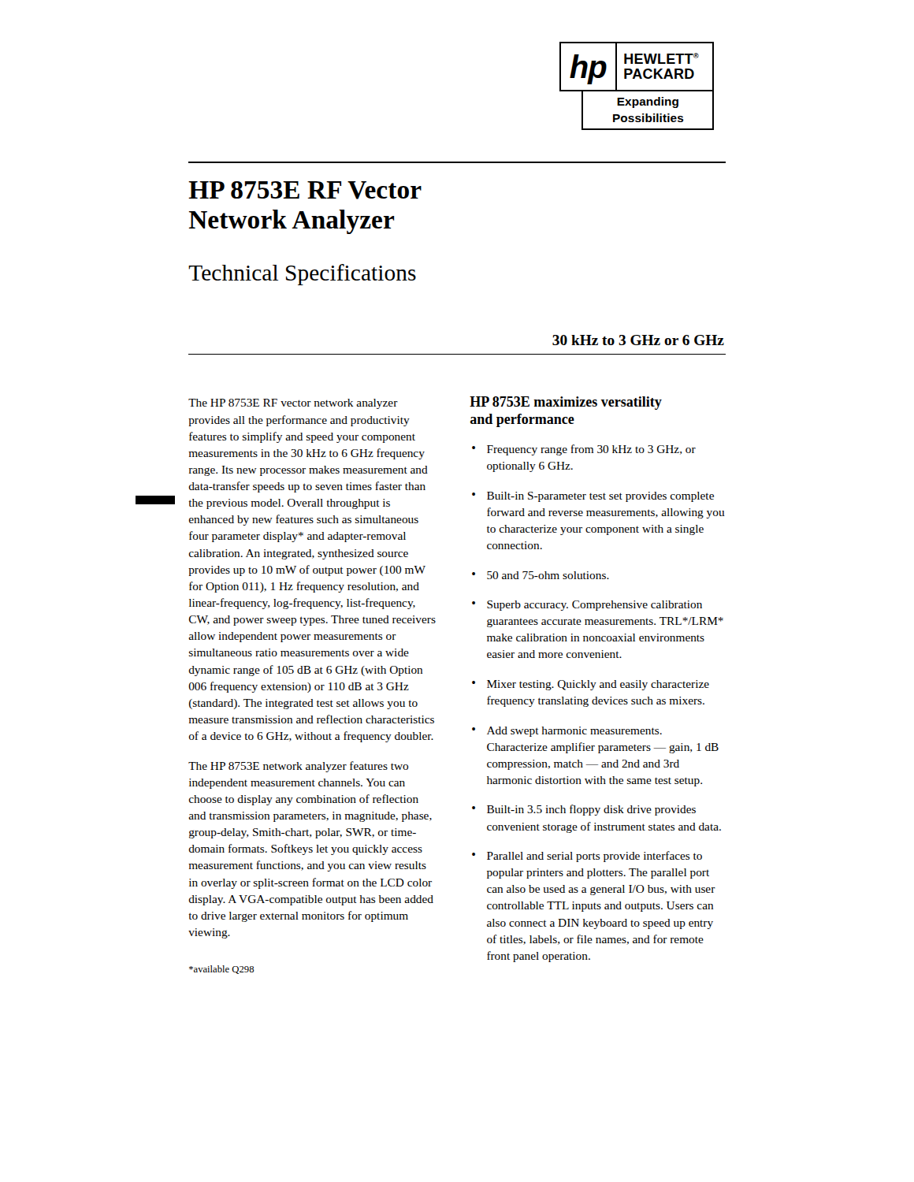hp
HEWLETT® PACKARD
Expanding Possibilities
HP 8753E RF Vector
Network Analyzer
Technical Specifications
30 kHz to 3 GHz or 6 GHz
The HP 8753E RF vector network analyzer provides all the performance and productivity features to simplify and speed your component measurements in the 30 kHz to 6 GHz frequency range. Its new processor makes measurement and data-transfer speeds up to seven times faster than the previous model. Overall throughput is enhanced by new features such as simultaneous four parameter display* and adapter-removal calibration. An integrated, synthesized source provides up to 10 mW of output power (100 mW for Option 011), 1 Hz frequency resolution, and linear-frequency, log-frequency, list-frequency, CW, and power sweep types. Three tuned receivers allow independent power measurements or simultaneous ratio measurements over a wide dynamic range of 105 dB at 6 GHz (with Option 006 frequency extension) or 110 dB at 3 GHz (standard). The integrated test set allows you to measure transmission and reflection characteristics of a device to 6 GHz, without a frequency doubler.
The HP 8753E network analyzer features two independent measurement channels. You can choose to display any combination of reflection and transmission parameters, in magnitude, phase, group-delay, Smith-chart, polar, SWR, or time-domain formats. Softkeys let you quickly access measurement functions, and you can view results in overlay or split-screen format on the LCD color display. A VGA-compatible output has been added to drive larger external monitors for optimum viewing.
*available Q298
HP 8753E maximizes versatility
and performance
Frequency range from 30 kHz to 3 GHz, or optionally 6 GHz.
Built-in S-parameter test set provides complete forward and reverse measurements, allowing you to characterize your component with a single connection.
50 and 75-ohm solutions.
Superb accuracy. Comprehensive calibration guarantees accurate measurements. TRL*/LRM* make calibration in noncoaxial environments easier and more convenient.
Mixer testing. Quickly and easily characterize frequency translating devices such as mixers.
Add swept harmonic measurements. Characterize amplifier parameters — gain, 1 dB compression, match — and 2nd and 3rd harmonic distortion with the same test setup.
Built-in 3.5 inch floppy disk drive provides convenient storage of instrument states and data.
Parallel and serial ports provide interfaces to popular printers and plotters. The parallel port can also be used as a general I/O bus, with user controllable TTL inputs and outputs. Users can also connect a DIN keyboard to speed up entry of titles, labels, or file names, and for remote front panel operation.